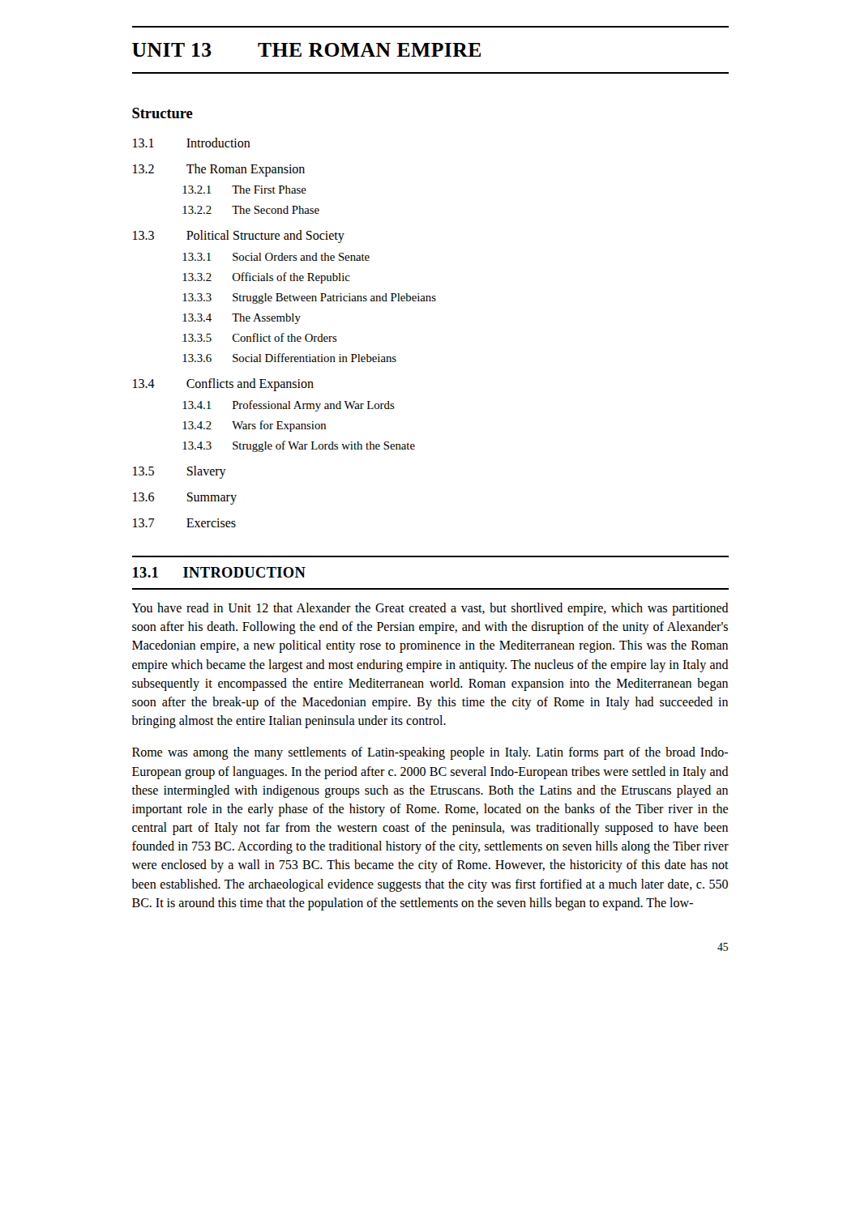UNIT 13 THE ROMAN EMPIRE
Structure
13.1 Introduction
13.2 The Roman Expansion
13.2.1 The First Phase
13.2.2 The Second Phase
13.3 Political Structure and Society
13.3.1 Social Orders and the Senate
13.3.2 Officials of the Republic
13.3.3 Struggle Between Patricians and Plebeians
13.3.4 The Assembly
13.3.5 Conflict of the Orders
13.3.6 Social Differentiation in Plebeians
13.4 Conflicts and Expansion
13.4.1 Professional Army and War Lords
13.4.2 Wars for Expansion
13.4.3 Struggle of War Lords with the Senate
13.5 Slavery
13.6 Summary
13.7 Exercises
13.1 INTRODUCTION
You have read in Unit 12 that Alexander the Great created a vast, but shortlived empire, which was partitioned soon after his death. Following the end of the Persian empire, and with the disruption of the unity of Alexander's Macedonian empire, a new political entity rose to prominence in the Mediterranean region. This was the Roman empire which became the largest and most enduring empire in antiquity. The nucleus of the empire lay in Italy and subsequently it encompassed the entire Mediterranean world. Roman expansion into the Mediterranean began soon after the break-up of the Macedonian empire. By this time the city of Rome in Italy had succeeded in bringing almost the entire Italian peninsula under its control.
Rome was among the many settlements of Latin-speaking people in Italy. Latin forms part of the broad Indo-European group of languages. In the period after c. 2000 BC several Indo-European tribes were settled in Italy and these intermingled with indigenous groups such as the Etruscans. Both the Latins and the Etruscans played an important role in the early phase of the history of Rome. Rome, located on the banks of the Tiber river in the central part of Italy not far from the western coast of the peninsula, was traditionally supposed to have been founded in 753 BC. According to the traditional history of the city, settlements on seven hills along the Tiber river were enclosed by a wall in 753 BC. This became the city of Rome. However, the historicity of this date has not been established. The archaeological evidence suggests that the city was first fortified at a much later date, c. 550 BC. It is around this time that the population of the settlements on the seven hills began to expand. The low-
45